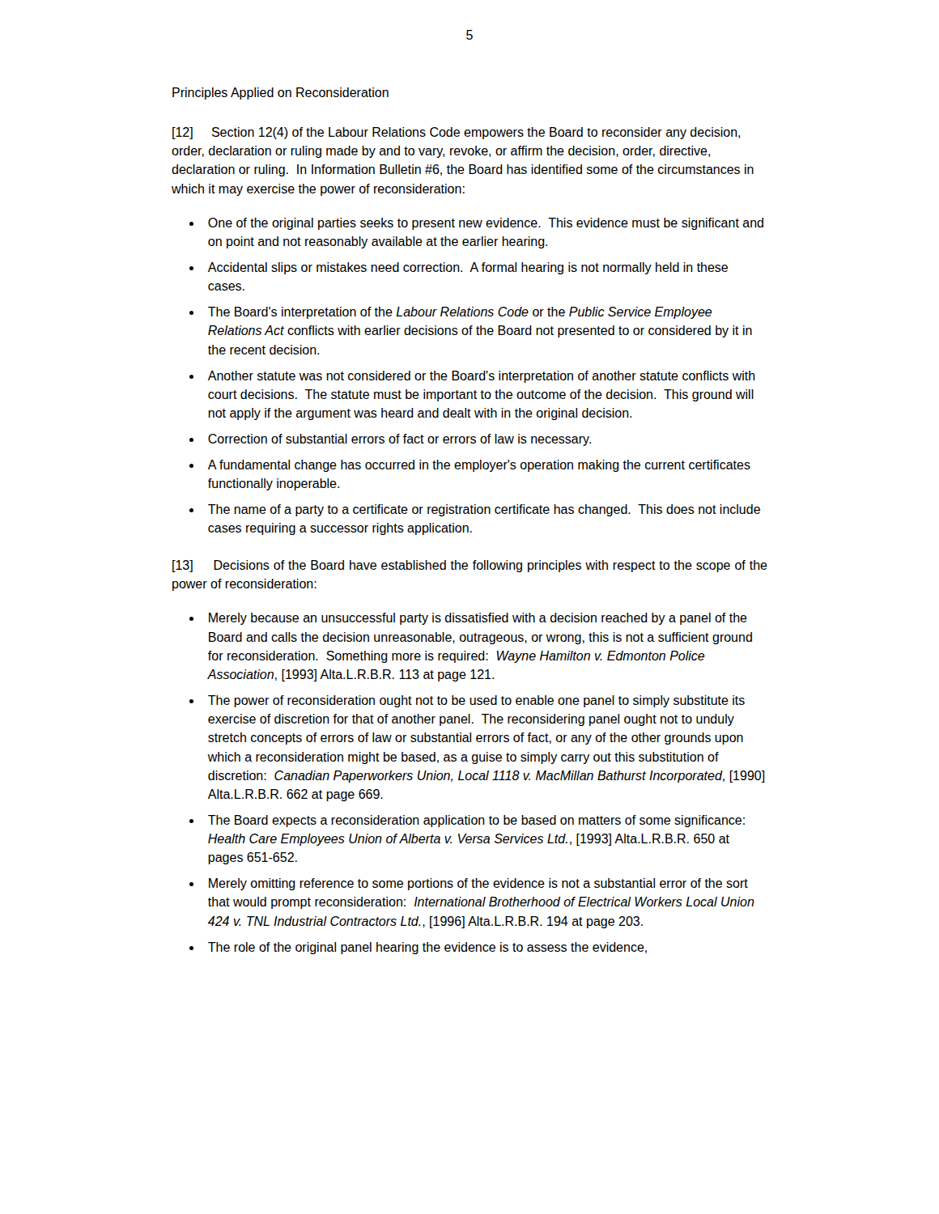5
Principles Applied on Reconsideration
[12] Section 12(4) of the Labour Relations Code empowers the Board to reconsider any decision, order, declaration or ruling made by and to vary, revoke, or affirm the decision, order, directive, declaration or ruling. In Information Bulletin #6, the Board has identified some of the circumstances in which it may exercise the power of reconsideration:
One of the original parties seeks to present new evidence. This evidence must be significant and on point and not reasonably available at the earlier hearing.
Accidental slips or mistakes need correction. A formal hearing is not normally held in these cases.
The Board's interpretation of the Labour Relations Code or the Public Service Employee Relations Act conflicts with earlier decisions of the Board not presented to or considered by it in the recent decision.
Another statute was not considered or the Board's interpretation of another statute conflicts with court decisions. The statute must be important to the outcome of the decision. This ground will not apply if the argument was heard and dealt with in the original decision.
Correction of substantial errors of fact or errors of law is necessary.
A fundamental change has occurred in the employer's operation making the current certificates functionally inoperable.
The name of a party to a certificate or registration certificate has changed. This does not include cases requiring a successor rights application.
[13] Decisions of the Board have established the following principles with respect to the scope of the power of reconsideration:
Merely because an unsuccessful party is dissatisfied with a decision reached by a panel of the Board and calls the decision unreasonable, outrageous, or wrong, this is not a sufficient ground for reconsideration. Something more is required: Wayne Hamilton v. Edmonton Police Association, [1993] Alta.L.R.B.R. 113 at page 121.
The power of reconsideration ought not to be used to enable one panel to simply substitute its exercise of discretion for that of another panel. The reconsidering panel ought not to unduly stretch concepts of errors of law or substantial errors of fact, or any of the other grounds upon which a reconsideration might be based, as a guise to simply carry out this substitution of discretion: Canadian Paperworkers Union, Local 1118 v. MacMillan Bathurst Incorporated, [1990] Alta.L.R.B.R. 662 at page 669.
The Board expects a reconsideration application to be based on matters of some significance: Health Care Employees Union of Alberta v. Versa Services Ltd., [1993] Alta.L.R.B.R. 650 at pages 651-652.
Merely omitting reference to some portions of the evidence is not a substantial error of the sort that would prompt reconsideration: International Brotherhood of Electrical Workers Local Union 424 v. TNL Industrial Contractors Ltd., [1996] Alta.L.R.B.R. 194 at page 203.
The role of the original panel hearing the evidence is to assess the evidence,